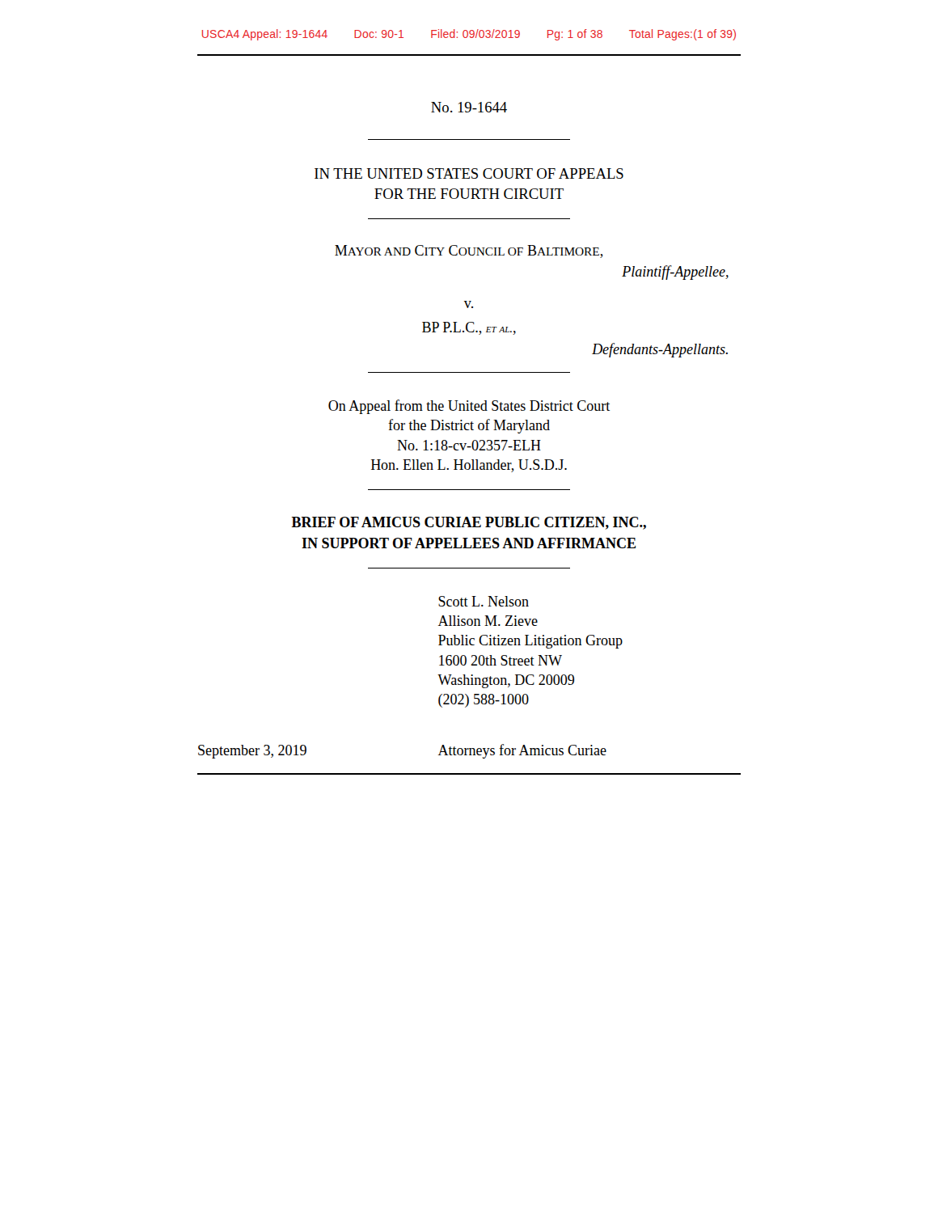USCA4 Appeal: 19-1644 Doc: 90-1 Filed: 09/03/2019 Pg: 1 of 38 Total Pages:(1 of 39)
No. 19-1644
IN THE UNITED STATES COURT OF APPEALS
FOR THE FOURTH CIRCUIT
MAYOR AND CITY COUNCIL OF BALTIMORE,
Plaintiff-Appellee,
v.
BP P.L.C., et al.,
Defendants-Appellants.
On Appeal from the United States District Court
for the District of Maryland
No. 1:18-cv-02357-ELH
Hon. Ellen L. Hollander, U.S.D.J.
BRIEF OF AMICUS CURIAE PUBLIC CITIZEN, INC.,
IN SUPPORT OF APPELLEES AND AFFIRMANCE
Scott L. Nelson
Allison M. Zieve
Public Citizen Litigation Group
1600 20th Street NW
Washington, DC 20009
(202) 588-1000
September 3, 2019
Attorneys for Amicus Curiae